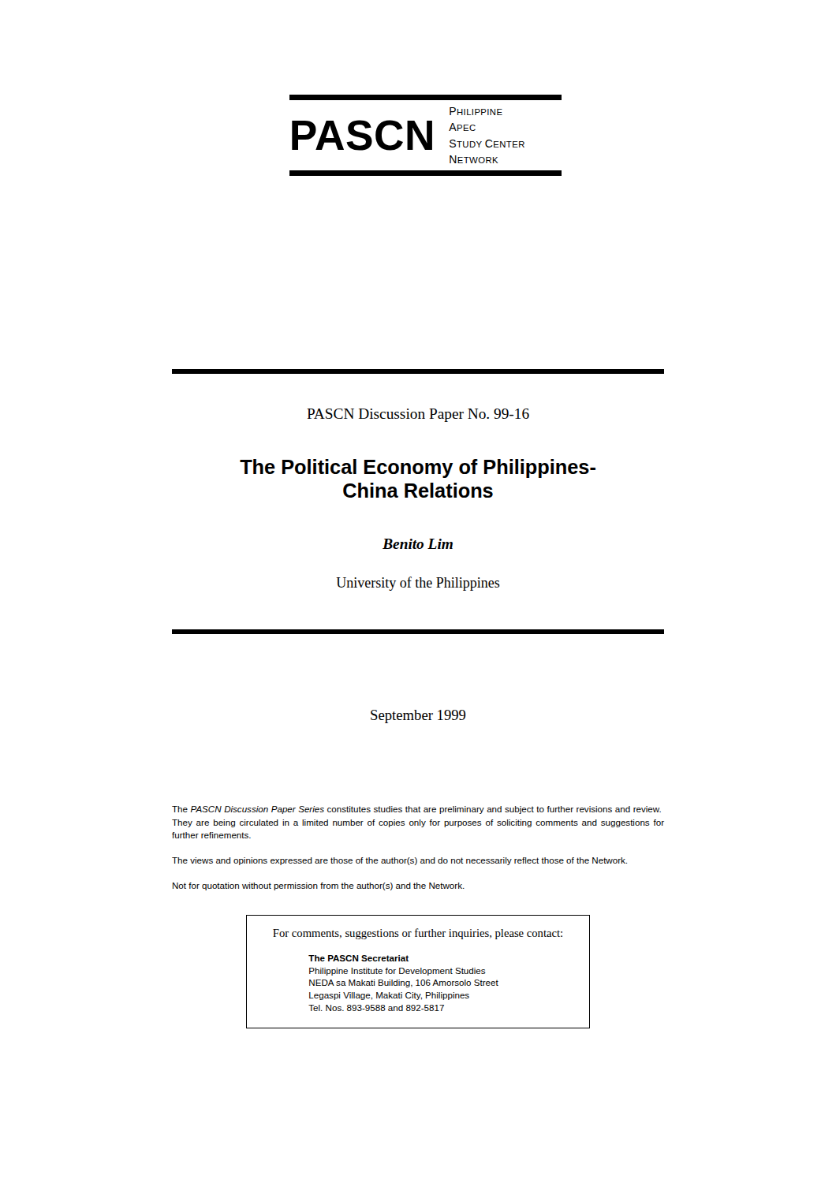PASCN
PHILIPPINE
APEC
STUDY CENTER
NETWORK
PASCN Discussion Paper No. 99-16
The Political Economy of Philippines-
China Relations
Benito Lim
University of the Philippines
September 1999
The PASCN Discussion Paper Series constitutes studies that are preliminary and subject to further revisions and review. They are being circulated in a limited number of copies only for purposes of soliciting comments and suggestions for further refinements.
The views and opinions expressed are those of the author(s) and do not necessarily reflect those of the Network.
Not for quotation without permission from the author(s) and the Network.
For comments, suggestions or further inquiries, please contact:
The PASCN Secretariat
Philippine Institute for Development Studies
NEDA sa Makati Building, 106 Amorsolo Street
Legaspi Village, Makati City, Philippines
Tel. Nos. 893-9588 and 892-5817